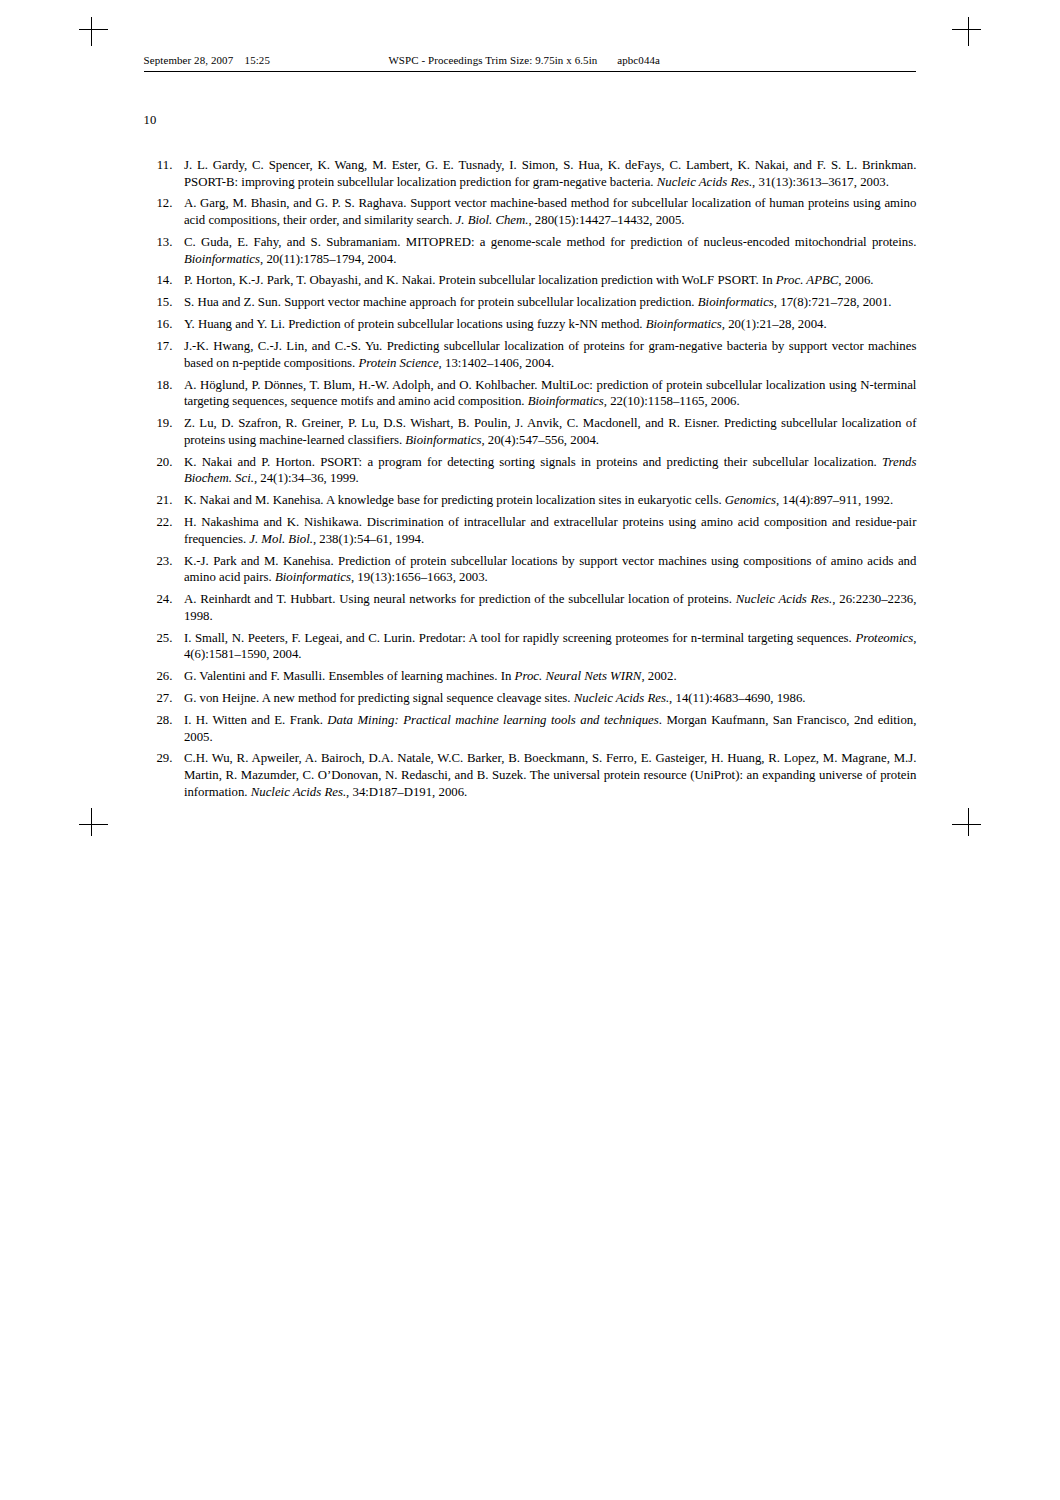September 28, 2007 15:25 WSPC - Proceedings Trim Size: 9.75in x 6.5in apbc044a
10
11. J. L. Gardy, C. Spencer, K. Wang, M. Ester, G. E. Tusnady, I. Simon, S. Hua, K. deFays, C. Lambert, K. Nakai, and F. S. L. Brinkman. PSORT-B: improving protein subcellular localization prediction for gram-negative bacteria. Nucleic Acids Res., 31(13):3613–3617, 2003.
12. A. Garg, M. Bhasin, and G. P. S. Raghava. Support vector machine-based method for subcellular localization of human proteins using amino acid compositions, their order, and similarity search. J. Biol. Chem., 280(15):14427–14432, 2005.
13. C. Guda, E. Fahy, and S. Subramaniam. MITOPRED: a genome-scale method for prediction of nucleus-encoded mitochondrial proteins. Bioinformatics, 20(11):1785–1794, 2004.
14. P. Horton, K.-J. Park, T. Obayashi, and K. Nakai. Protein subcellular localization prediction with WoLF PSORT. In Proc. APBC, 2006.
15. S. Hua and Z. Sun. Support vector machine approach for protein subcellular localization prediction. Bioinformatics, 17(8):721–728, 2001.
16. Y. Huang and Y. Li. Prediction of protein subcellular locations using fuzzy k-NN method. Bioinformatics, 20(1):21–28, 2004.
17. J.-K. Hwang, C.-J. Lin, and C.-S. Yu. Predicting subcellular localization of proteins for gram-negative bacteria by support vector machines based on n-peptide compositions. Protein Science, 13:1402–1406, 2004.
18. A. Höglund, P. Dönnes, T. Blum, H.-W. Adolph, and O. Kohlbacher. MultiLoc: prediction of protein subcellular localization using N-terminal targeting sequences, sequence motifs and amino acid composition. Bioinformatics, 22(10):1158–1165, 2006.
19. Z. Lu, D. Szafron, R. Greiner, P. Lu, D.S. Wishart, B. Poulin, J. Anvik, C. Macdonell, and R. Eisner. Predicting subcellular localization of proteins using machine-learned classifiers. Bioinformatics, 20(4):547–556, 2004.
20. K. Nakai and P. Horton. PSORT: a program for detecting sorting signals in proteins and predicting their subcellular localization. Trends Biochem. Sci., 24(1):34–36, 1999.
21. K. Nakai and M. Kanehisa. A knowledge base for predicting protein localization sites in eukaryotic cells. Genomics, 14(4):897–911, 1992.
22. H. Nakashima and K. Nishikawa. Discrimination of intracellular and extracellular proteins using amino acid composition and residue-pair frequencies. J. Mol. Biol., 238(1):54–61, 1994.
23. K.-J. Park and M. Kanehisa. Prediction of protein subcellular locations by support vector machines using compositions of amino acids and amino acid pairs. Bioinformatics, 19(13):1656–1663, 2003.
24. A. Reinhardt and T. Hubbart. Using neural networks for prediction of the subcellular location of proteins. Nucleic Acids Res., 26:2230–2236, 1998.
25. I. Small, N. Peeters, F. Legeai, and C. Lurin. Predotar: A tool for rapidly screening proteomes for n-terminal targeting sequences. Proteomics, 4(6):1581–1590, 2004.
26. G. Valentini and F. Masulli. Ensembles of learning machines. In Proc. Neural Nets WIRN, 2002.
27. G. von Heijne. A new method for predicting signal sequence cleavage sites. Nucleic Acids Res., 14(11):4683–4690, 1986.
28. I. H. Witten and E. Frank. Data Mining: Practical machine learning tools and techniques. Morgan Kaufmann, San Francisco, 2nd edition, 2005.
29. C.H. Wu, R. Apweiler, A. Bairoch, D.A. Natale, W.C. Barker, B. Boeckmann, S. Ferro, E. Gasteiger, H. Huang, R. Lopez, M. Magrane, M.J. Martin, R. Mazumder, C. O’Donovan, N. Redaschi, and B. Suzek. The universal protein resource (UniProt): an expanding universe of protein information. Nucleic Acids Res., 34:D187–D191, 2006.